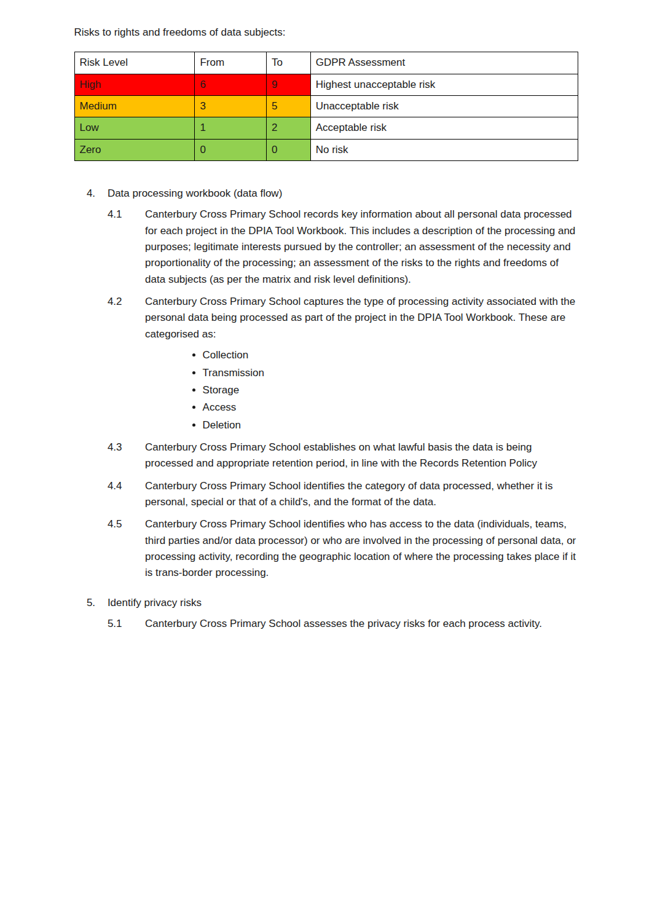Risks to rights and freedoms of data subjects:
| Risk Level | From | To | GDPR Assessment |
| --- | --- | --- | --- |
| High | 6 | 9 | Highest unacceptable risk |
| Medium | 3 | 5 | Unacceptable risk |
| Low | 1 | 2 | Acceptable risk |
| Zero | 0 | 0 | No risk |
Data processing workbook (data flow)
Canterbury Cross Primary School records key information about all personal data processed for each project in the DPIA Tool Workbook. This includes a description of the processing and purposes; legitimate interests pursued by the controller; an assessment of the necessity and proportionality of the processing; an assessment of the risks to the rights and freedoms of data subjects (as per the matrix and risk level definitions).
Canterbury Cross Primary School captures the type of processing activity associated with the personal data being processed as part of the project in the DPIA Tool Workbook. These are categorised as:
Collection
Transmission
Storage
Access
Deletion
Canterbury Cross Primary School establishes on what lawful basis the data is being processed and appropriate retention period, in line with the Records Retention Policy
Canterbury Cross Primary School identifies the category of data processed, whether it is personal, special or that of a child's, and the format of the data.
Canterbury Cross Primary School identifies who has access to the data (individuals, teams, third parties and/or data processor) or who are involved in the processing of personal data, or processing activity, recording the geographic location of where the processing takes place if it is trans-border processing.
Identify privacy risks
Canterbury Cross Primary School assesses the privacy risks for each process activity.